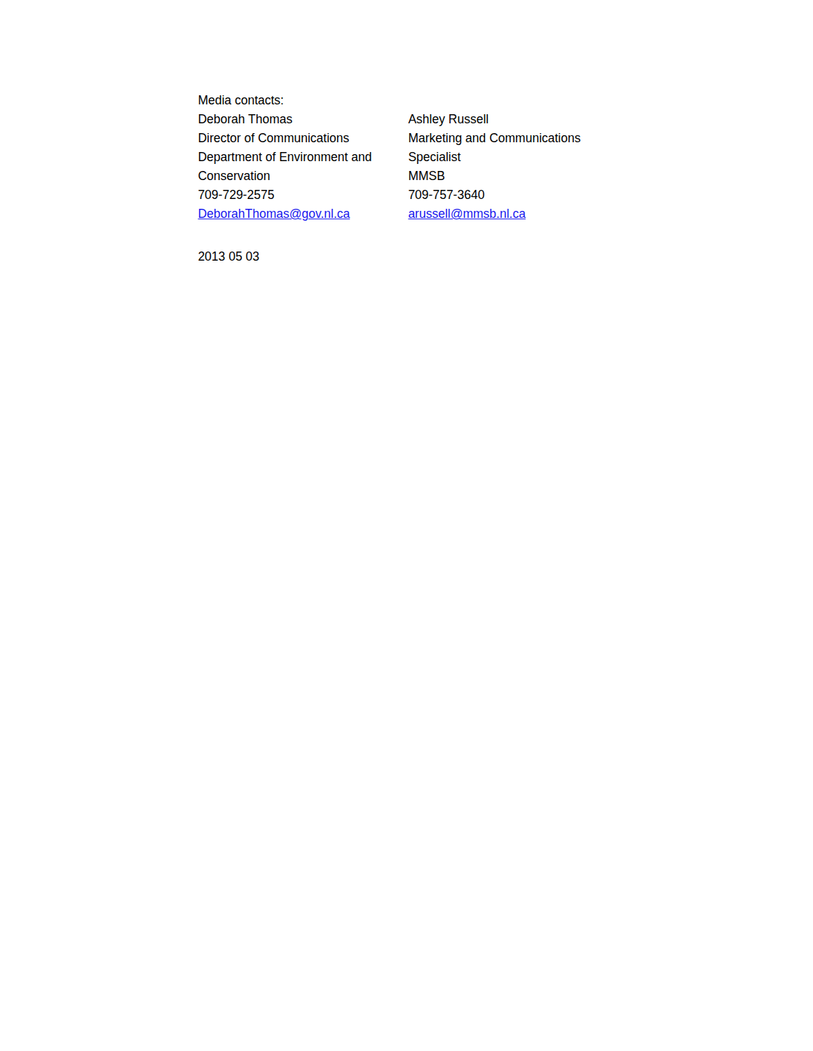Media contacts:
| Deborah Thomas Director of Communications Department of Environment and Conservation 709-729-2575 DeborahThomas@gov.nl.ca | Ashley Russell Marketing and Communications Specialist MMSB 709-757-3640 arussell@mmsb.nl.ca |
2013 05 03